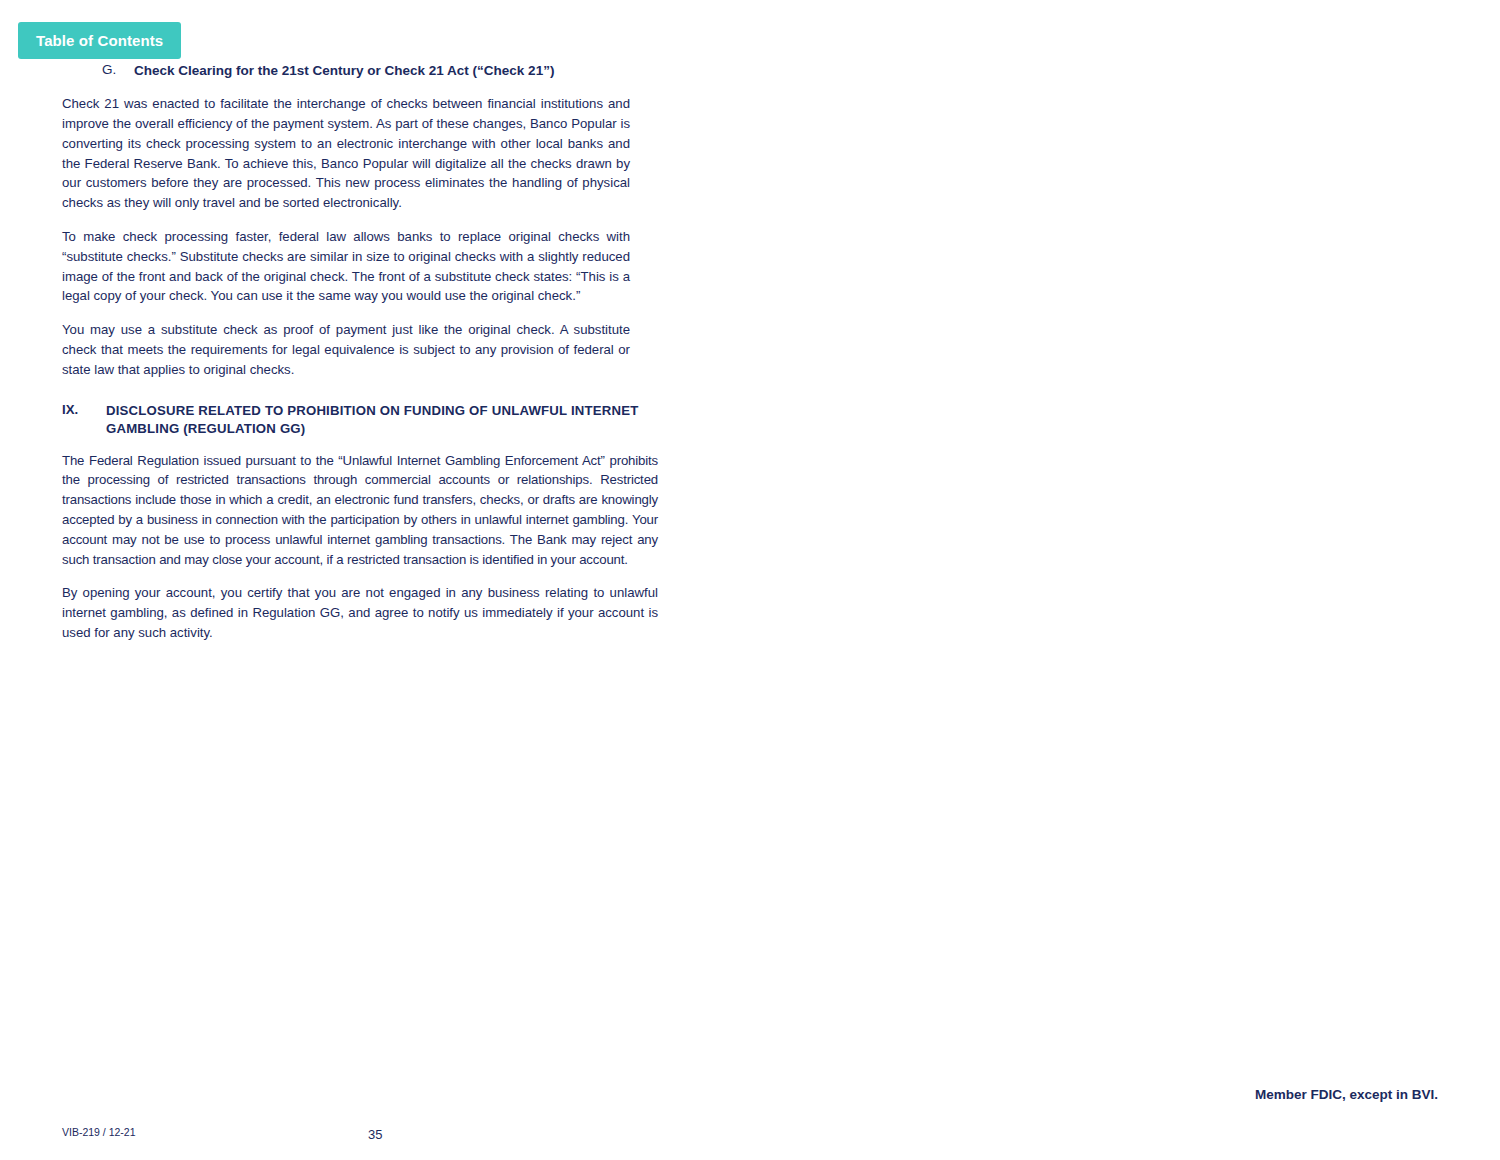Table of Contents
G.
Check Clearing for the 21st Century or Check 21 Act (“Check 21”)
Check 21 was enacted to facilitate the interchange of checks between financial institutions and improve the overall efficiency of the payment system. As part of these changes, Banco Popular is converting its check processing system to an electronic interchange with other local banks and the Federal Reserve Bank. To achieve this, Banco Popular will digitalize all the checks drawn by our customers before they are processed. This new process eliminates the handling of physical checks as they will only travel and be sorted electronically.
To make check processing faster, federal law allows banks to replace original checks with “substitute checks.” Substitute checks are similar in size to original checks with a slightly reduced image of the front and back of the original check. The front of a substitute check states: “This is a legal copy of your check. You can use it the same way you would use the original check.”
You may use a substitute check as proof of payment just like the original check. A substitute check that meets the requirements for legal equivalence is subject to any provision of federal or state law that applies to original checks.
IX.
DISCLOSURE RELATED TO PROHIBITION ON FUNDING OF UNLAWFUL INTERNET GAMBLING (REGULATION GG)
The Federal Regulation issued pursuant to the “Unlawful Internet Gambling Enforcement Act” prohibits the processing of restricted transactions through commercial accounts or relationships. Restricted transactions include those in which a credit, an electronic fund transfers, checks, or drafts are knowingly accepted by a business in connection with the participation by others in unlawful internet gambling. Your account may not be use to process unlawful internet gambling transactions. The Bank may reject any such transaction and may close your account, if a restricted transaction is identified in your account.
By opening your account, you certify that you are not engaged in any business relating to unlawful internet gambling, as defined in Regulation GG, and agree to notify us immediately if your account is used for any such activity.
Member FDIC, except in BVI.
VIB-219 / 12-21
35